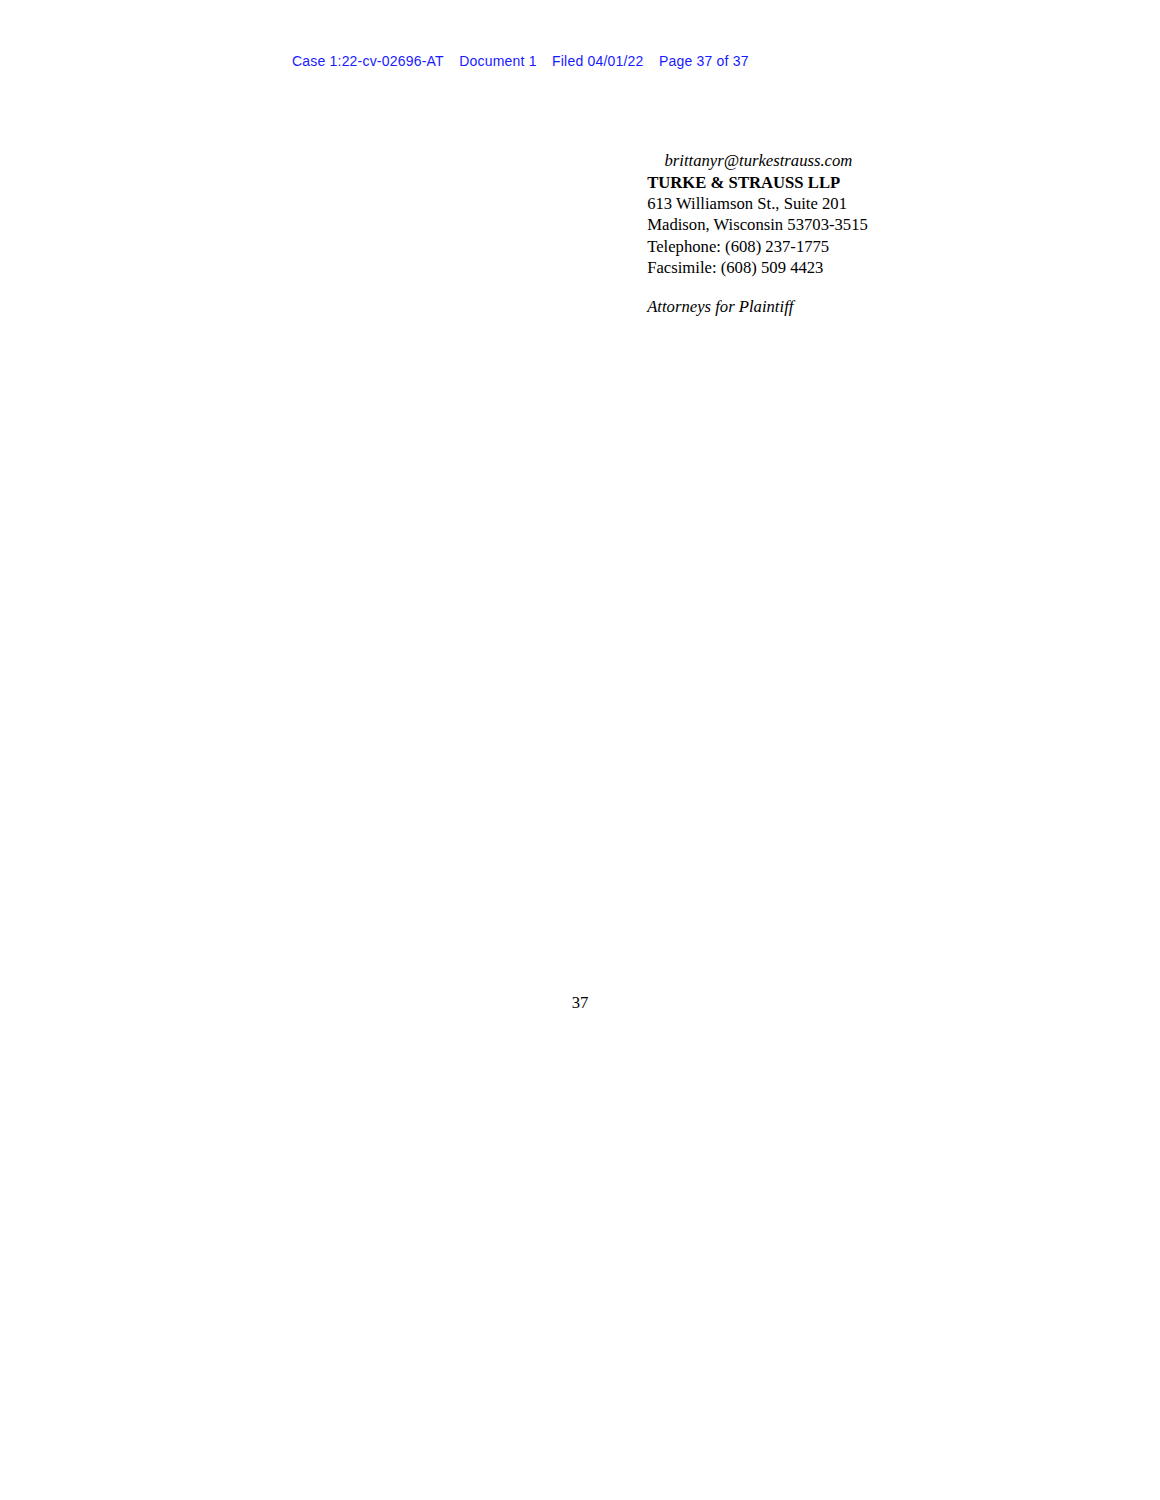Case 1:22-cv-02696-AT Document 1 Filed 04/01/22 Page 37 of 37
brittanyr@turkestrauss.com
TURKE & STRAUSS LLP
613 Williamson St., Suite 201
Madison, Wisconsin 53703-3515
Telephone: (608) 237-1775
Facsimile: (608) 509 4423
Attorneys for Plaintiff
37